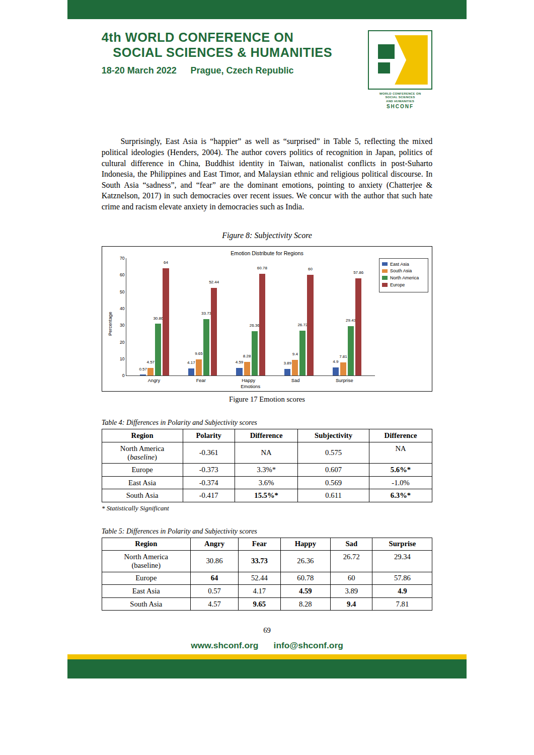4th WORLD CONFERENCE ON
SOCIAL SCIENCES & HUMANITIES
18-20 March 2022 Prague, Czech Republic
WORLD CONFERENCE ON
SOCIAL SCIENCES
AND HUMANITIES
SHCONF
Surprisingly, East Asia is “happier” as well as “surprised” in Table 5, reflecting the mixed political ideologies (Henders, 2004). The author covers politics of recognition in Japan, politics of cultural difference in China, Buddhist identity in Taiwan, nationalist conflicts in post-Suharto Indonesia, the Philippines and East Timor, and Malaysian ethnic and religious political discourse. In South Asia “sadness”, and “fear” are the dominant emotions, pointing to anxiety (Chatterjee & Katznelson, 2017) in such democracies over recent issues. We concur with the author that such hate crime and racism elevate anxiety in democracies such as India.
Figure 8: Subjectivity Score
Emotion Distribute for Regions
Percentage
70 60 50 40 30 20 10 0
0.57
4.57
30.86
64
4.17
9.65
33.73
52.44
4.59
8.28
26.36
60.78
3.89
9.4
26.72
60
4.9
7.81
29.43
57.86
Angry Fear Happy Sad Surprise
Emotions
East Asia
South Asia
North America
Europe
Figure 17 Emotion scores
Table 4: Differences in Polarity and Subjectivity scores
| Region | Polarity | Difference | Subjectivity | Difference |
| --- | --- | --- | --- | --- |
| North America ( baseline ) | -0.361 | NA | 0.575 | NA |
| Europe | -0.373 | 3.3%* | 0.607 | 5.6%* |
| East Asia | -0.374 | 3.6% | 0.569 | -1.0% |
| South Asia | -0.417 | 15.5%* | 0.611 | 6.3%* |
* Statistically Significant
Table 5: Differences in Polarity and Subjectivity scores
| Region | Angry | Fear | Happy | Sad | Surprise |
| --- | --- | --- | --- | --- | --- |
| North America (baseline) | 30.86 | 33.73 | 26.36 | 26.72 | 29.34 |
| Europe | 64 | 52.44 | 60.78 | 60 | 57.86 |
| East Asia | 0.57 | 4.17 | 4.59 | 3.89 | 4.9 |
| South Asia | 4.57 | 9.65 | 8.28 | 9.4 | 7.81 |
69
www.shconf.org info@shconf.org